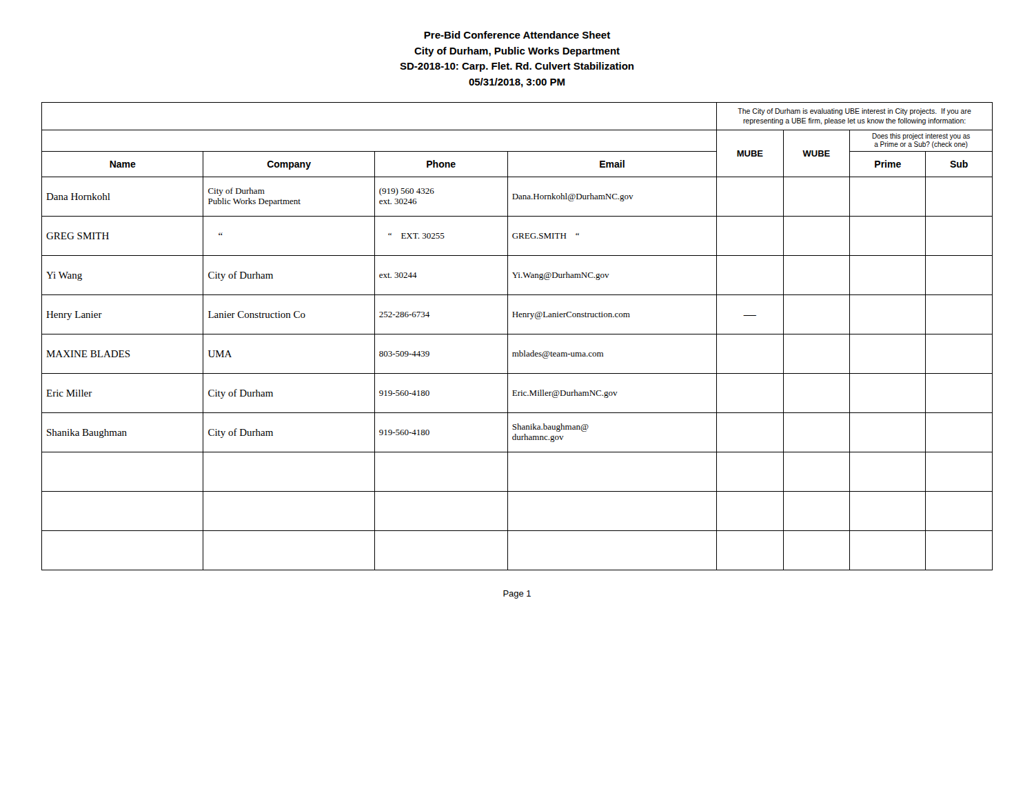Pre-Bid Conference Attendance Sheet
City of Durham, Public Works Department
SD-2018-10: Carp. Flet. Rd. Culvert Stabilization
05/31/2018, 3:00 PM
| | The City of Durham is evaluating UBE interest in City projects. If you are representing a UBE firm, please let us know the following information: |
| | MUBE | WUBE | Does this project interest you as a Prime or a Sub? (check one) |
| Name | Company | Phone | Email | Prime | Sub |
| Dana Hornkohl | City of Durham Public Works Department | (919) 560 4326 ext. 30246 | Dana.Hornkohl@DurhamNC.gov | | | | |
| GREG SMITH | “ | “ EXT. 30255 | GREG.SMITH “ | | | | |
| Yi Wang | City of Durham | ext. 30244 | Yi.Wang@DurhamNC.gov | | | | |
| Henry Lanier | Lanier Construction Co | 252-286-6734 | Henry@LanierConstruction.com | — | | | |
| MAXINE BLADES | UMA | 803-509-4439 | mblades@team-uma.com | | | | |
| Eric Miller | City of Durham | 919-560-4180 | Eric.Miller@DurhamNC.gov | | | | |
| Shanika Baughman | City of Durham | 919-560-4180 | Shanika.baughman@ durhamnc.gov | | | | |
Page 1